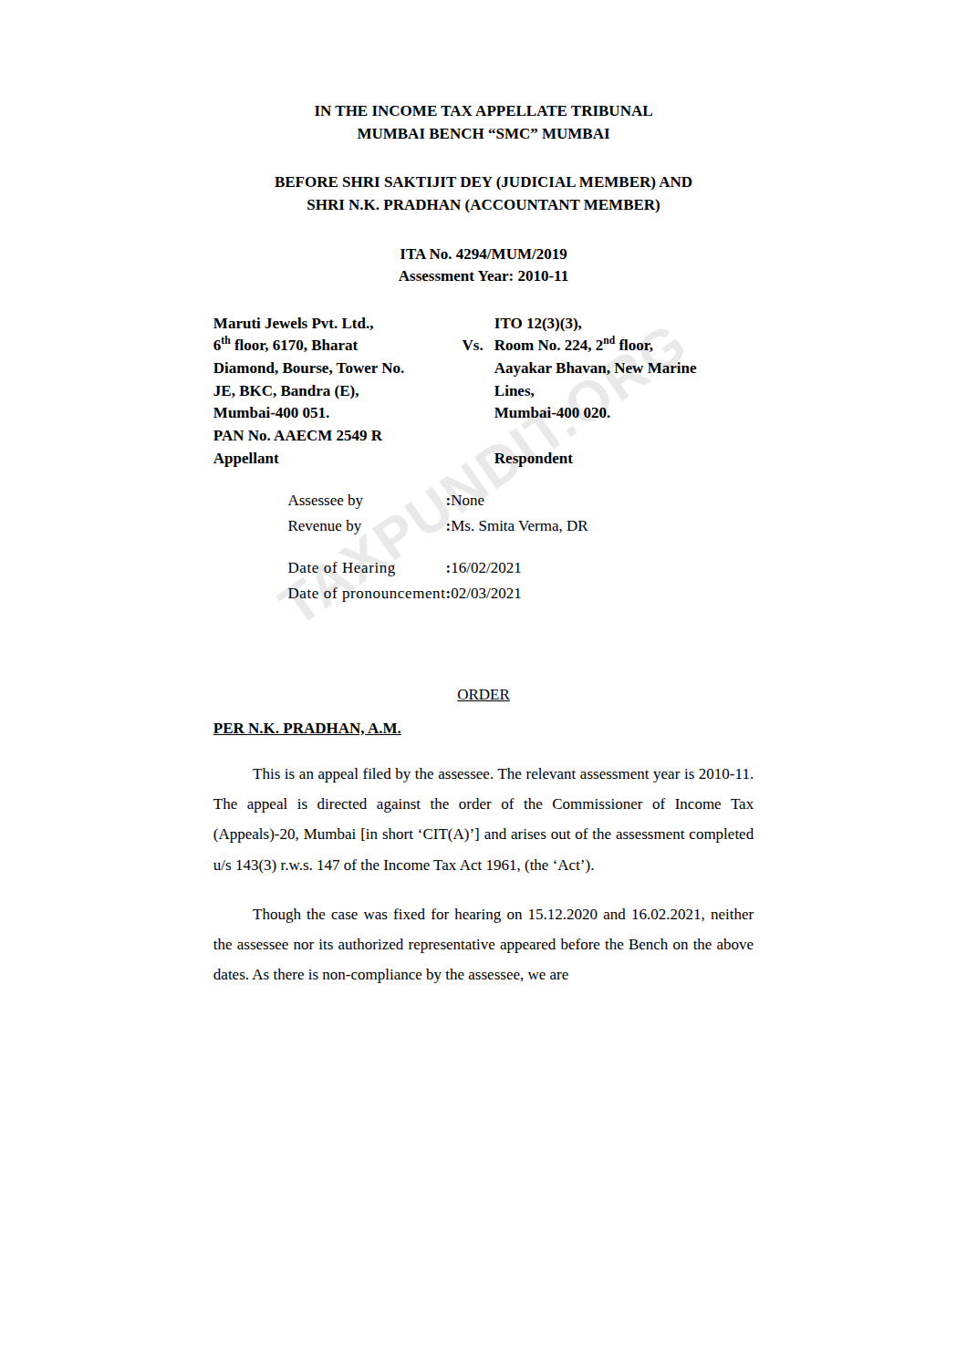TAXPUNDIT.ORG
IN THE INCOME TAX APPELLATE TRIBUNAL
MUMBAI BENCH “SMC” MUMBAI
BEFORE SHRI SAKTIJIT DEY (JUDICIAL MEMBER) AND
SHRI N.K. PRADHAN (ACCOUNTANT MEMBER)
ITA No. 4294/MUM/2019
Assessment Year: 2010-11
| Maruti Jewels Pvt. Ltd., 6 th floor, 6170, Bharat Diamond, Bourse, Tower No. JE, BKC, Bandra (E), Mumbai-400 051. PAN No. AAECM 2549 R Appellant | Vs. | ITO 12(3)(3), Room No. 224, 2 nd floor, Aayakar Bhavan, New Marine Lines, Mumbai-400 020. Respondent |
| Assessee by | : | None |
| Revenue by | : | Ms. Smita Verma, DR |
| Date of Hearing | : | 16/02/2021 |
| Date of pronouncement | : | 02/03/2021 |
ORDER
PER N.K. PRADHAN, A.M.
This is an appeal filed by the assessee. The relevant assessment year is 2010-11. The appeal is directed against the order of the Commissioner of Income Tax (Appeals)-20, Mumbai [in short ‘CIT(A)’] and arises out of the assessment completed u/s 143(3) r.w.s. 147 of the Income Tax Act 1961, (the ‘Act’).
Though the case was fixed for hearing on 15.12.2020 and 16.02.2021, neither the assessee nor its authorized representative appeared before the Bench on the above dates. As there is non-compliance by the assessee, we are